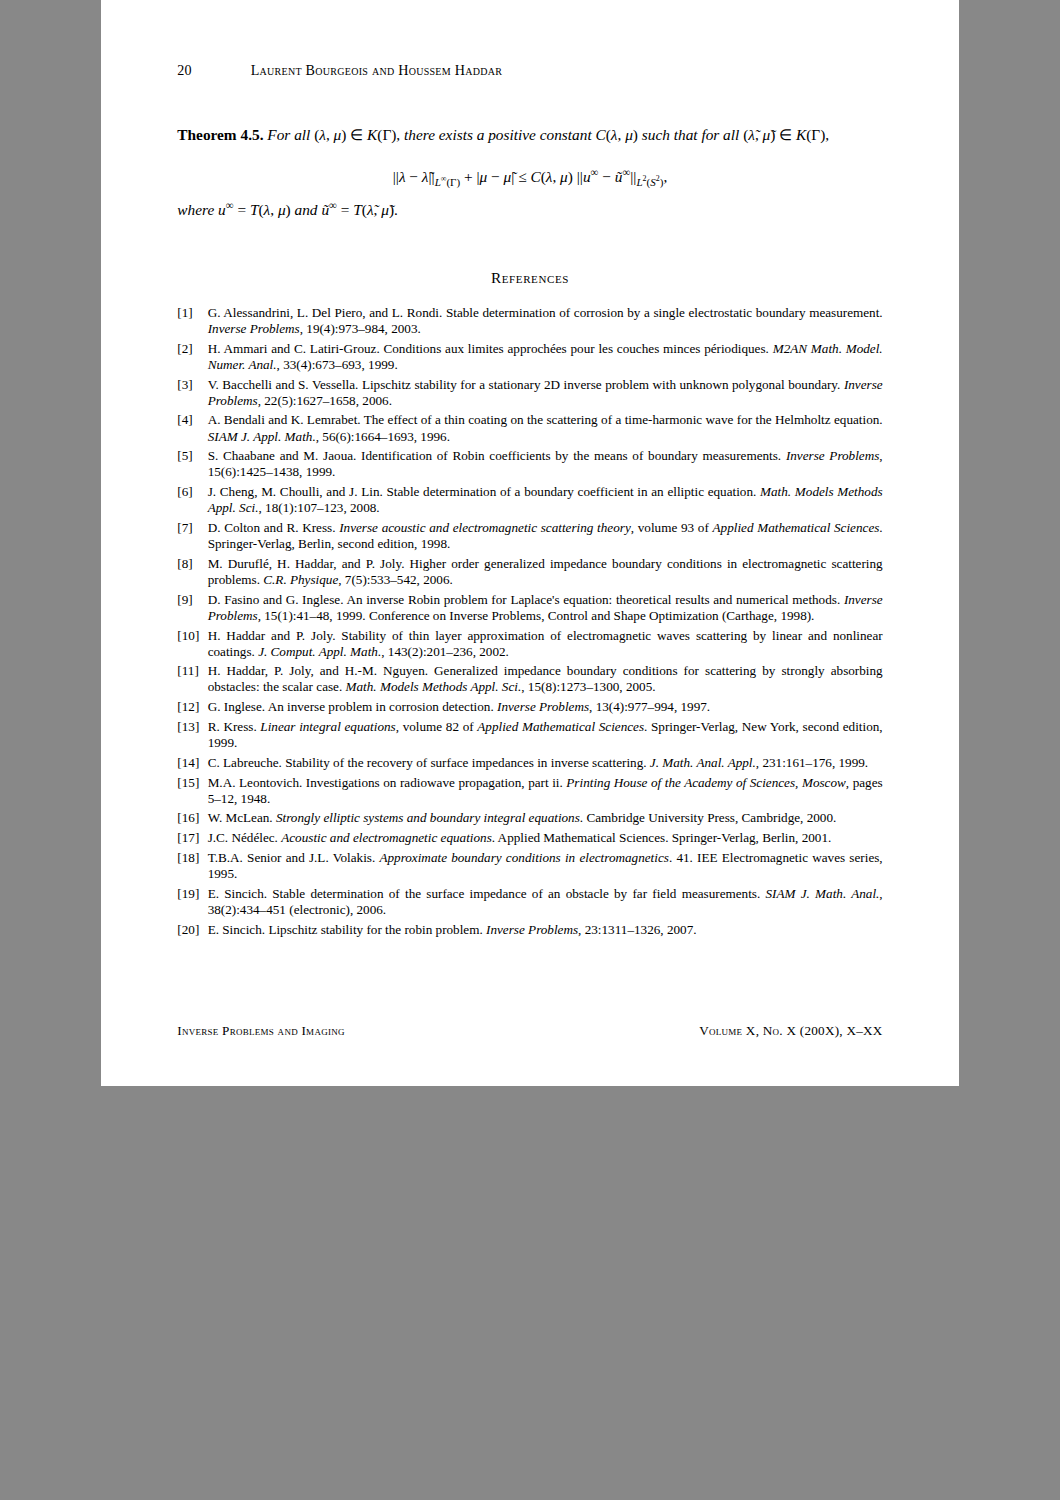20 Laurent Bourgeois and Houssem Haddar
Theorem 4.5. For all (λ, μ) ∈ K(Γ), there exists a positive constant C(λ, μ) such that for all (λ̃, μ̃) ∈ K(Γ),
||λ − λ̃||L∞(Γ) + |μ − μ̃| ≤ C(λ, μ) ||u∞ − ũ∞||L2(S2),
where u∞ = T(λ, μ) and ũ∞ = T(λ̃, μ̃).
References
[1] G. Alessandrini, L. Del Piero, and L. Rondi. Stable determination of corrosion by a single electrostatic boundary measurement. Inverse Problems, 19(4):973–984, 2003.
[2] H. Ammari and C. Latiri-Grouz. Conditions aux limites approchées pour les couches minces périodiques. M2AN Math. Model. Numer. Anal., 33(4):673–693, 1999.
[3] V. Bacchelli and S. Vessella. Lipschitz stability for a stationary 2D inverse problem with unknown polygonal boundary. Inverse Problems, 22(5):1627–1658, 2006.
[4] A. Bendali and K. Lemrabet. The effect of a thin coating on the scattering of a time-harmonic wave for the Helmholtz equation. SIAM J. Appl. Math., 56(6):1664–1693, 1996.
[5] S. Chaabane and M. Jaoua. Identification of Robin coefficients by the means of boundary measurements. Inverse Problems, 15(6):1425–1438, 1999.
[6] J. Cheng, M. Choulli, and J. Lin. Stable determination of a boundary coefficient in an elliptic equation. Math. Models Methods Appl. Sci., 18(1):107–123, 2008.
[7] D. Colton and R. Kress. Inverse acoustic and electromagnetic scattering theory, volume 93 of Applied Mathematical Sciences. Springer-Verlag, Berlin, second edition, 1998.
[8] M. Duruflé, H. Haddar, and P. Joly. Higher order generalized impedance boundary conditions in electromagnetic scattering problems. C.R. Physique, 7(5):533–542, 2006.
[9] D. Fasino and G. Inglese. An inverse Robin problem for Laplace's equation: theoretical results and numerical methods. Inverse Problems, 15(1):41–48, 1999. Conference on Inverse Problems, Control and Shape Optimization (Carthage, 1998).
[10] H. Haddar and P. Joly. Stability of thin layer approximation of electromagnetic waves scattering by linear and nonlinear coatings. J. Comput. Appl. Math., 143(2):201–236, 2002.
[11] H. Haddar, P. Joly, and H.-M. Nguyen. Generalized impedance boundary conditions for scattering by strongly absorbing obstacles: the scalar case. Math. Models Methods Appl. Sci., 15(8):1273–1300, 2005.
[12] G. Inglese. An inverse problem in corrosion detection. Inverse Problems, 13(4):977–994, 1997.
[13] R. Kress. Linear integral equations, volume 82 of Applied Mathematical Sciences. Springer-Verlag, New York, second edition, 1999.
[14] C. Labreuche. Stability of the recovery of surface impedances in inverse scattering. J. Math. Anal. Appl., 231:161–176, 1999.
[15] M.A. Leontovich. Investigations on radiowave propagation, part ii. Printing House of the Academy of Sciences, Moscow, pages 5–12, 1948.
[16] W. McLean. Strongly elliptic systems and boundary integral equations. Cambridge University Press, Cambridge, 2000.
[17] J.C. Nédélec. Acoustic and electromagnetic equations. Applied Mathematical Sciences. Springer-Verlag, Berlin, 2001.
[18] T.B.A. Senior and J.L. Volakis. Approximate boundary conditions in electromagnetics. 41. IEE Electromagnetic waves series, 1995.
[19] E. Sincich. Stable determination of the surface impedance of an obstacle by far field measurements. SIAM J. Math. Anal., 38(2):434–451 (electronic), 2006.
[20] E. Sincich. Lipschitz stability for the robin problem. Inverse Problems, 23:1311–1326, 2007.
Inverse Problems and Imaging Volume X, No. X (200X), X–XX